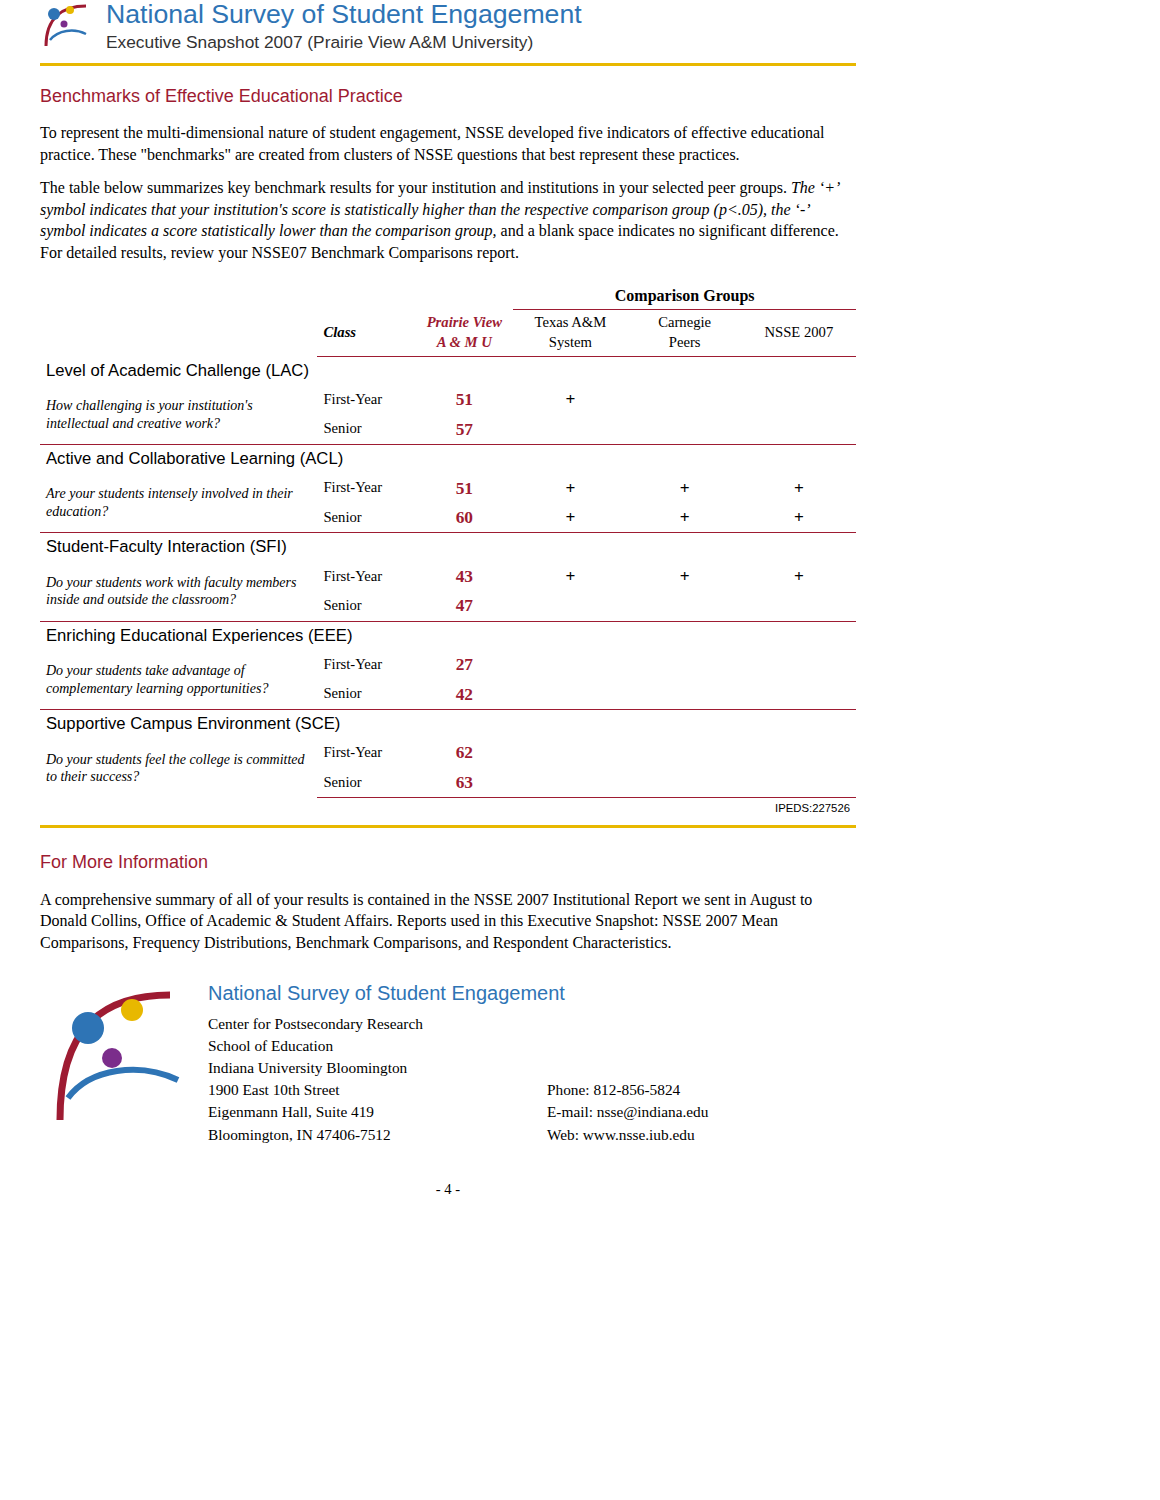National Survey of Student Engagement
Executive Snapshot 2007 (Prairie View A&M University)
Benchmarks of Effective Educational Practice
To represent the multi-dimensional nature of student engagement, NSSE developed five indicators of effective educational practice. These "benchmarks" are created from clusters of NSSE questions that best represent these practices.
The table below summarizes key benchmark results for your institution and institutions in your selected peer groups. The ‘+’ symbol indicates that your institution's score is statistically higher than the respective comparison group (p<.05), the ‘-’ symbol indicates a score statistically lower than the comparison group, and a blank space indicates no significant difference. For detailed results, review your NSSE07 Benchmark Comparisons report.
| | | | Comparison Groups |
| --- | --- | --- | --- |
| | Class | Prairie View A & M U | Texas A&M System | Carnegie Peers | NSSE 2007 |
| Level of Academic Challenge (LAC) |
| How challenging is your institution's intellectual and creative work? | First-Year | 51 | + | | |
| Senior | 57 | | | |
| Active and Collaborative Learning (ACL) |
| Are your students intensely involved in their education? | First-Year | 51 | + | + | + |
| Senior | 60 | + | + | + |
| Student-Faculty Interaction (SFI) |
| Do your students work with faculty members inside and outside the classroom? | First-Year | 43 | + | + | + |
| Senior | 47 | | | |
| Enriching Educational Experiences (EEE) |
| Do your students take advantage of complementary learning opportunities? | First-Year | 27 | | | |
| Senior | 42 | | | |
| Supportive Campus Environment (SCE) |
| Do your students feel the college is committed to their success? | First-Year | 62 | | | |
| Senior | 63 | | | |
| IPEDS:227526 |
For More Information
A comprehensive summary of all of your results is contained in the NSSE 2007 Institutional Report we sent in August to Donald Collins, Office of Academic & Student Affairs. Reports used in this Executive Snapshot: NSSE 2007 Mean Comparisons, Frequency Distributions, Benchmark Comparisons, and Respondent Characteristics.
National Survey of Student Engagement
Center for Postsecondary Research
School of Education
Indiana University Bloomington
1900 East 10th Street
Phone: 812-856-5824
Eigenmann Hall, Suite 419
E-mail: nsse@indiana.edu
Bloomington, IN 47406-7512
Web: www.nsse.iub.edu
- 4 -